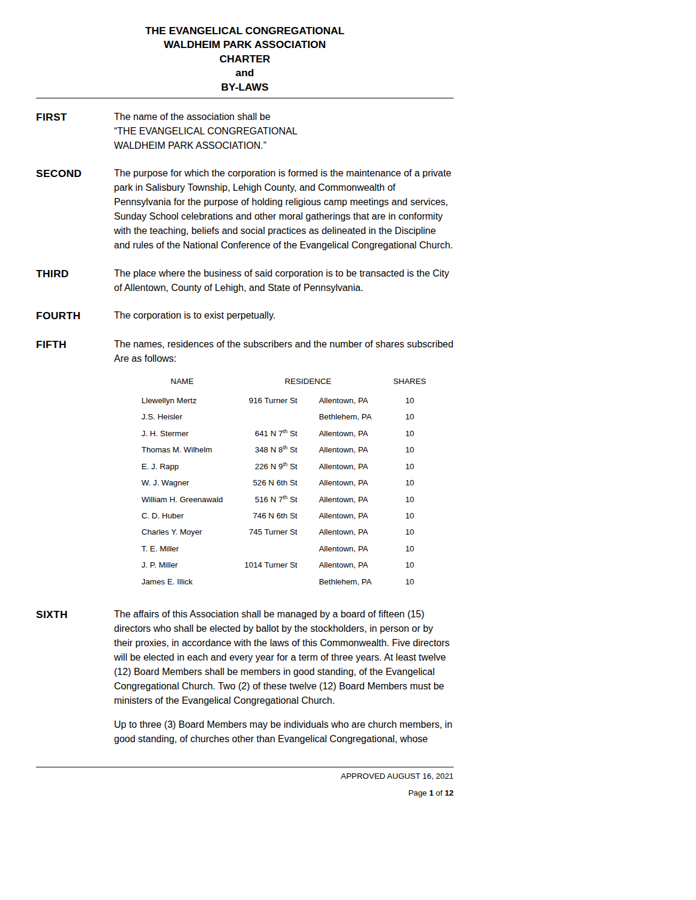THE EVANGELICAL CONGREGATIONAL WALDHEIM PARK ASSOCIATION CHARTER and BY-LAWS
FIRST
The name of the association shall be
“THE EVANGELICAL CONGREGATIONAL
WALDHEIM PARK ASSOCIATION.”
SECOND
The purpose for which the corporation is formed is the maintenance of a private park in Salisbury Township, Lehigh County, and Commonwealth of Pennsylvania for the purpose of holding religious camp meetings and services, Sunday School celebrations and other moral gatherings that are in conformity with the teaching, beliefs and social practices as delineated in the Discipline and rules of the National Conference of the Evangelical Congregational Church.
THIRD
The place where the business of said corporation is to be transacted is the City of Allentown, County of Lehigh, and State of Pennsylvania.
FOURTH
The corporation is to exist perpetually.
FIFTH
The names, residences of the subscribers and the number of shares subscribed Are as follows:
| NAME | RESIDENCE | SHARES |
| --- | --- | --- |
| Llewellyn Mertz | 916 Turner St | Allentown, PA | 10 |
| J.S. Heisler | | Bethlehem, PA | 10 |
| J. H. Stermer | 641 N 7 th St | Allentown, PA | 10 |
| Thomas M. Wilhelm | 348 N 8 th St | Allentown, PA | 10 |
| E. J. Rapp | 226 N 9 th St | Allentown, PA | 10 |
| W. J. Wagner | 526 N 6th St | Allentown, PA | 10 |
| William H. Greenawald | 516 N 7 th St | Allentown, PA | 10 |
| C. D. Huber | 746 N 6th St | Allentown, PA | 10 |
| Charles Y. Moyer | 745 Turner St | Allentown, PA | 10 |
| T. E. Miller | | Allentown, PA | 10 |
| J. P. Miller | 1014 Turner St | Allentown, PA | 10 |
| James E. Illick | | Bethlehem, PA | 10 |
SIXTH
The affairs of this Association shall be managed by a board of fifteen (15) directors who shall be elected by ballot by the stockholders, in person or by their proxies, in accordance with the laws of this Commonwealth. Five directors will be elected in each and every year for a term of three years. At least twelve (12) Board Members shall be members in good standing, of the Evangelical Congregational Church. Two (2) of these twelve (12) Board Members must be ministers of the Evangelical Congregational Church.
Up to three (3) Board Members may be individuals who are church members, in good standing, of churches other than Evangelical Congregational, whose
APPROVED AUGUST 16, 2021
Page 1 of 12